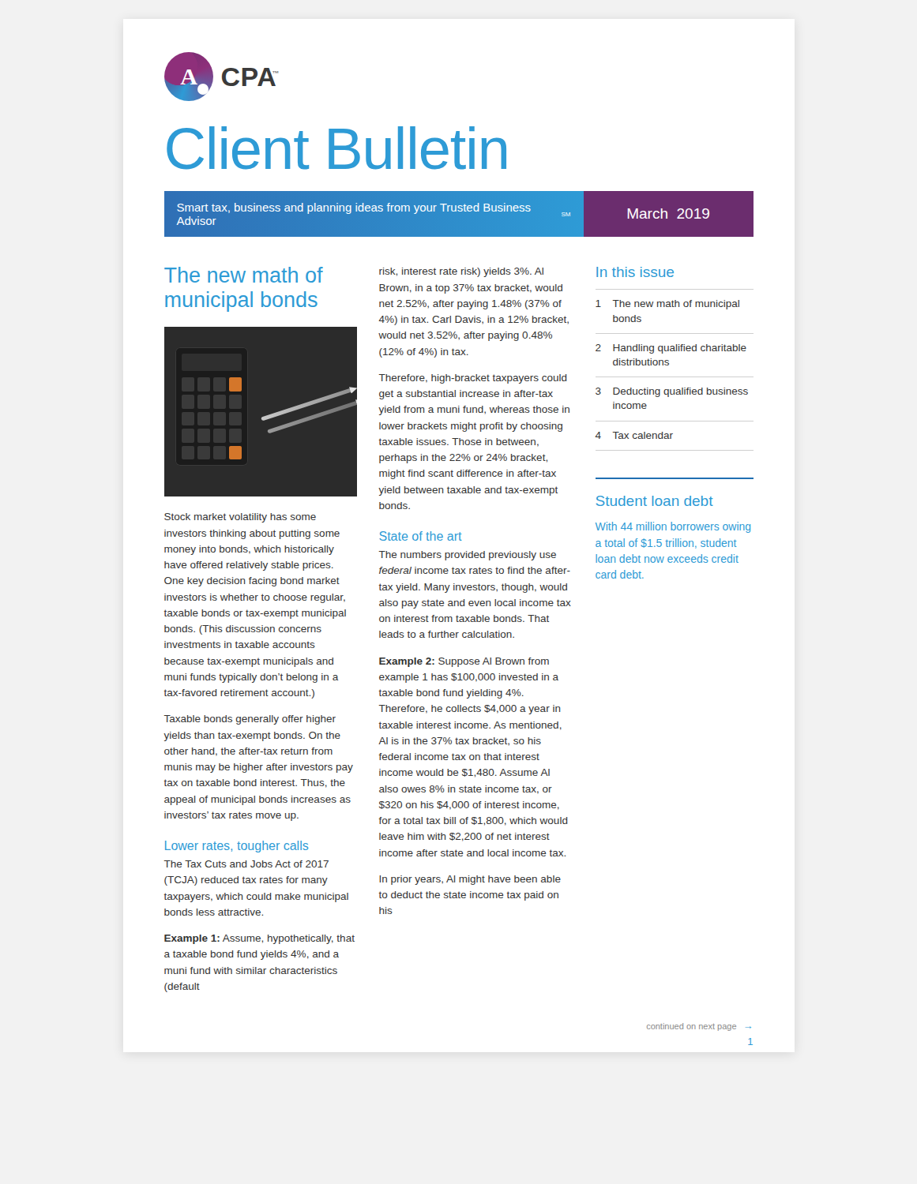CPA™
Client Bulletin
Smart tax, business and planning ideas from your Trusted Business AdvisorSM
March 2019
The new math of municipal bonds
Stock market volatility has some investors thinking about putting some money into bonds, which historically have offered relatively stable prices. One key decision facing bond market investors is whether to choose regular, taxable bonds or tax-exempt municipal bonds. (This discussion concerns investments in taxable accounts because tax-exempt municipals and muni funds typically don’t belong in a tax-favored retirement account.)
Taxable bonds generally offer higher yields than tax-exempt bonds. On the other hand, the after-tax return from munis may be higher after investors pay tax on taxable bond interest. Thus, the appeal of municipal bonds increases as investors’ tax rates move up.
Lower rates, tougher calls
The Tax Cuts and Jobs Act of 2017 (TCJA) reduced tax rates for many taxpayers, which could make municipal bonds less attractive.
Example 1: Assume, hypothetically, that a taxable bond fund yields 4%, and a muni fund with similar characteristics (default
risk, interest rate risk) yields 3%. Al Brown, in a top 37% tax bracket, would net 2.52%, after paying 1.48% (37% of 4%) in tax. Carl Davis, in a 12% bracket, would net 3.52%, after paying 0.48% (12% of 4%) in tax.
Therefore, high-bracket taxpayers could get a substantial increase in after-tax yield from a muni fund, whereas those in lower brackets might profit by choosing taxable issues. Those in between, perhaps in the 22% or 24% bracket, might find scant difference in after-tax yield between taxable and tax-exempt bonds.
State of the art
The numbers provided previously use federal income tax rates to find the after-tax yield. Many investors, though, would also pay state and even local income tax on interest from taxable bonds. That leads to a further calculation.
Example 2: Suppose Al Brown from example 1 has $100,000 invested in a taxable bond fund yielding 4%. Therefore, he collects $4,000 a year in taxable interest income. As mentioned, Al is in the 37% tax bracket, so his federal income tax on that interest income would be $1,480. Assume Al also owes 8% in state income tax, or $320 on his $4,000 of interest income, for a total tax bill of $1,800, which would leave him with $2,200 of net interest income after state and local income tax.
In prior years, Al might have been able to deduct the state income tax paid on his
In this issue
1 The new math of municipal bonds
2 Handling qualified charitable distributions
3 Deducting qualified business income
4 Tax calendar
Student loan debt
With 44 million borrowers owing a total of $1.5 trillion, student loan debt now exceeds credit card debt.
continued on next page→
1